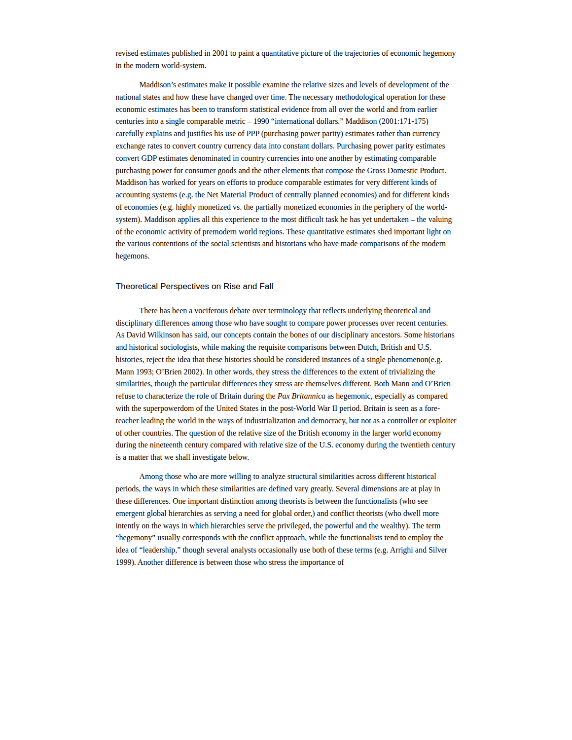revised estimates published in 2001 to paint a quantitative picture of the trajectories of economic hegemony in the modern world-system.
Maddison’s estimates make it possible examine the relative sizes and levels of development of the national states and how these have changed over time. The necessary methodological operation for these economic estimates has been to transform statistical evidence from all over the world and from earlier centuries into a single comparable metric – 1990 “international dollars.” Maddison (2001:171-175) carefully explains and justifies his use of PPP (purchasing power parity) estimates rather than currency exchange rates to convert country currency data into constant dollars. Purchasing power parity estimates convert GDP estimates denominated in country currencies into one another by estimating comparable purchasing power for consumer goods and the other elements that compose the Gross Domestic Product. Maddison has worked for years on efforts to produce comparable estimates for very different kinds of accounting systems (e.g. the Net Material Product of centrally planned economies) and for different kinds of economies (e.g. highly monetized vs. the partially monetized economies in the periphery of the world-system). Maddison applies all this experience to the most difficult task he has yet undertaken – the valuing of the economic activity of premodern world regions. These quantitative estimates shed important light on the various contentions of the social scientists and historians who have made comparisons of the modern hegemons.
Theoretical Perspectives on Rise and Fall
There has been a vociferous debate over terminology that reflects underlying theoretical and disciplinary differences among those who have sought to compare power processes over recent centuries. As David Wilkinson has said, our concepts contain the bones of our disciplinary ancestors. Some historians and historical sociologists, while making the requisite comparisons between Dutch, British and U.S. histories, reject the idea that these histories should be considered instances of a single phenomenon(e.g. Mann 1993; O’Brien 2002). In other words, they stress the differences to the extent of trivializing the similarities, though the particular differences they stress are themselves different. Both Mann and O’Brien refuse to characterize the role of Britain during the Pax Britannica as hegemonic, especially as compared with the superpowerdom of the United States in the post-World War II period. Britain is seen as a fore-reacher leading the world in the ways of industrialization and democracy, but not as a controller or exploiter of other countries. The question of the relative size of the British economy in the larger world economy during the nineteenth century compared with relative size of the U.S. economy during the twentieth century is a matter that we shall investigate below.
Among those who are more willing to analyze structural similarities across different historical periods, the ways in which these similarities are defined vary greatly. Several dimensions are at play in these differences. One important distinction among theorists is between the functionalists (who see emergent global hierarchies as serving a need for global order,) and conflict theorists (who dwell more intently on the ways in which hierarchies serve the privileged, the powerful and the wealthy). The term “hegemony” usually corresponds with the conflict approach, while the functionalists tend to employ the idea of “leadership,” though several analysts occasionally use both of these terms (e.g. Arrighi and Silver 1999). Another difference is between those who stress the importance of